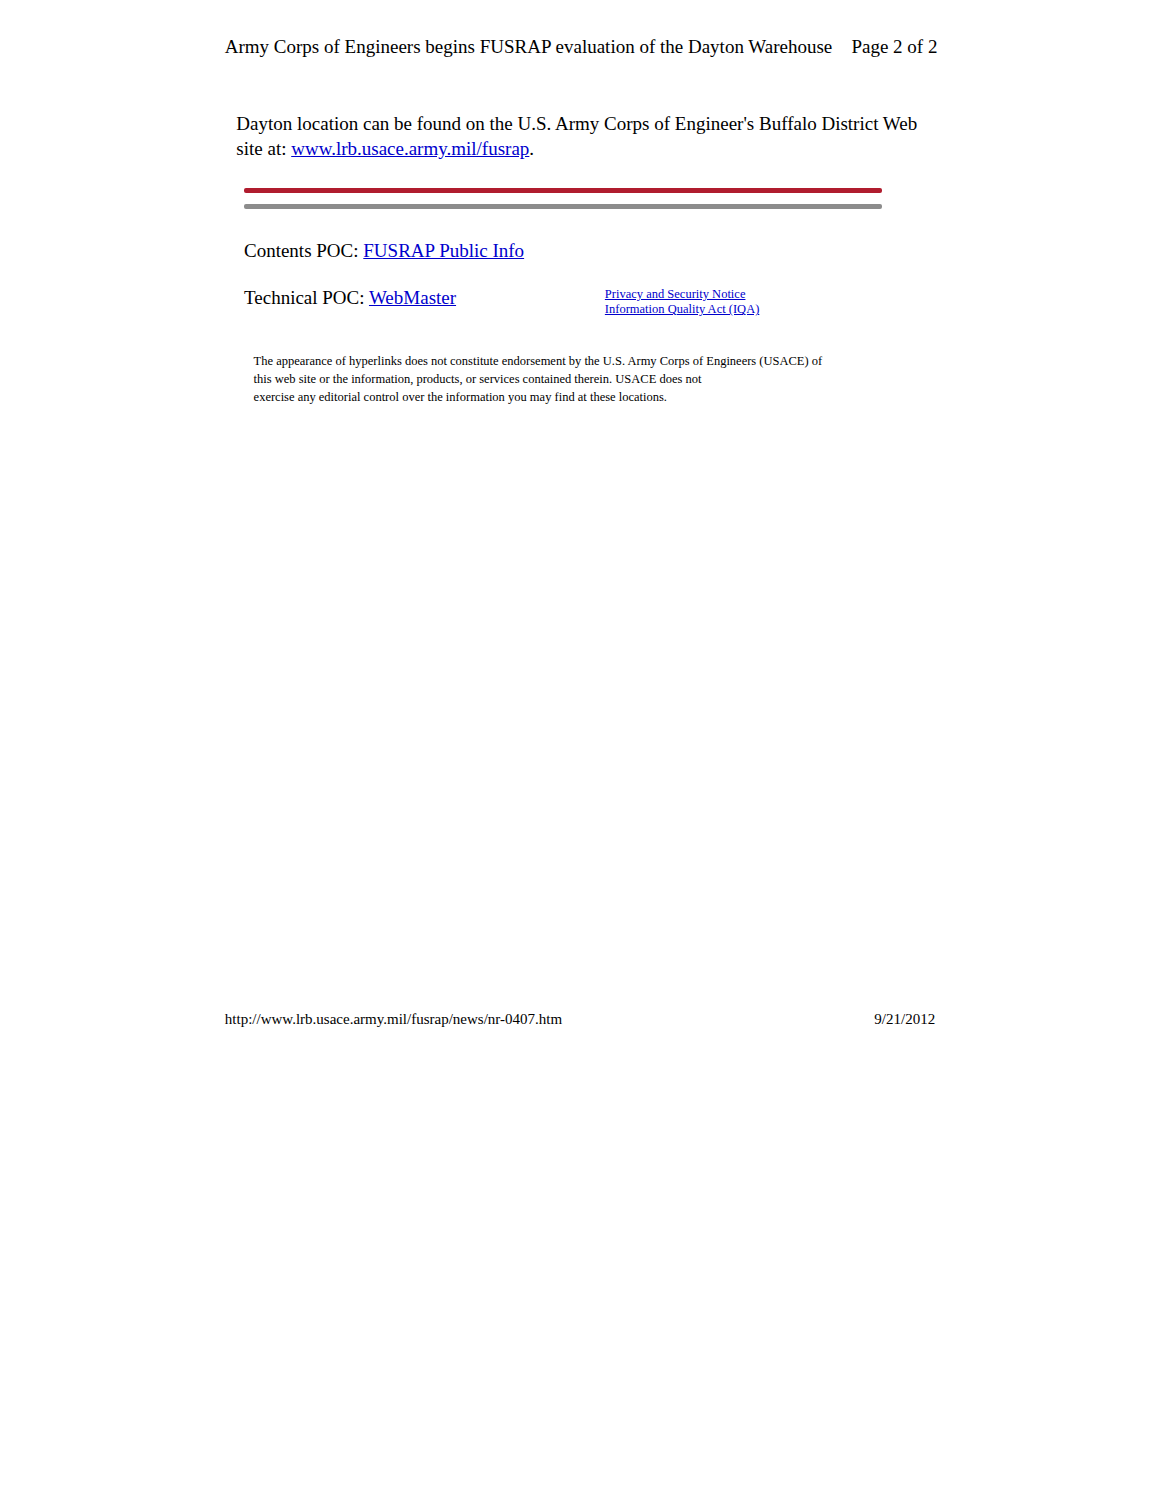Army Corps of Engineers begins FUSRAP evaluation of the Dayton Warehouse
Page 2 of 2
Dayton location can be found on the U.S. Army Corps of Engineer's Buffalo District Web site at: www.lrb.usace.army.mil/fusrap.
Contents POC: FUSRAP Public Info
Technical POC: WebMaster
Privacy and Security Notice Information Quality Act (IQA)
The appearance of hyperlinks does not constitute endorsement by the U.S. Army Corps of Engineers (USACE) of this web site or the information, products, or services contained therein. USACE does not
exercise any editorial control over the information you may find at these locations.
http://www.lrb.usace.army.mil/fusrap/news/nr-0407.htm
9/21/2012